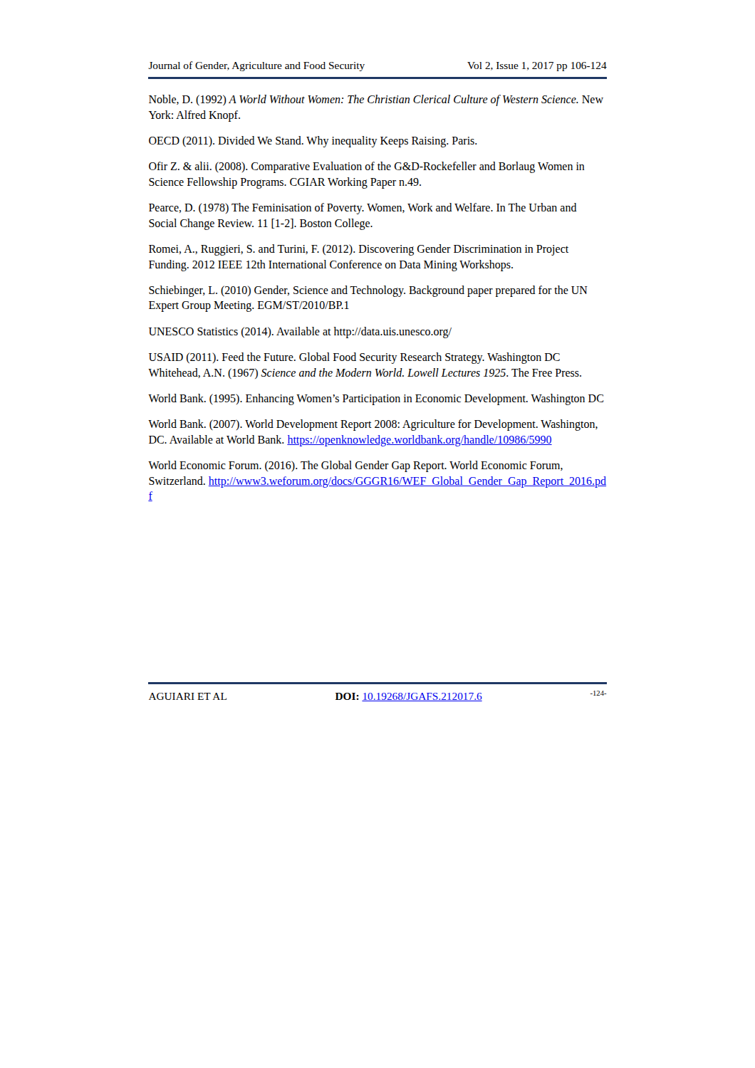Journal of Gender, Agriculture and Food Security
Vol 2, Issue 1, 2017 pp 106-124
Noble, D. (1992) A World Without Women: The Christian Clerical Culture of Western Science. New York: Alfred Knopf.
OECD (2011). Divided We Stand. Why inequality Keeps Raising. Paris.
Ofir Z. & alii. (2008). Comparative Evaluation of the G&D-Rockefeller and Borlaug Women in Science Fellowship Programs. CGIAR Working Paper n.49.
Pearce, D. (1978) The Feminisation of Poverty. Women, Work and Welfare. In The Urban and Social Change Review. 11 [1-2]. Boston College.
Romei, A., Ruggieri, S. and Turini, F. (2012). Discovering Gender Discrimination in Project Funding. 2012 IEEE 12th International Conference on Data Mining Workshops.
Schiebinger, L. (2010) Gender, Science and Technology. Background paper prepared for the UN Expert Group Meeting. EGM/ST/2010/BP.1
UNESCO Statistics (2014). Available at http://data.uis.unesco.org/
USAID (2011). Feed the Future. Global Food Security Research Strategy. Washington DC
Whitehead, A.N. (1967) Science and the Modern World. Lowell Lectures 1925. The Free Press.
World Bank. (1995). Enhancing Women’s Participation in Economic Development. Washington DC
World Bank. (2007). World Development Report 2008: Agriculture for Development. Washington, DC. Available at World Bank. https://openknowledge.worldbank.org/handle/10986/5990
World Economic Forum. (2016). The Global Gender Gap Report. World Economic Forum, Switzerland. http://www3.weforum.org/docs/GGGR16/WEF_Global_Gender_Gap_Report_2016.pdf
AGUIARI ET AL
DOI: 10.19268/JGAFS.212017.6
-124-